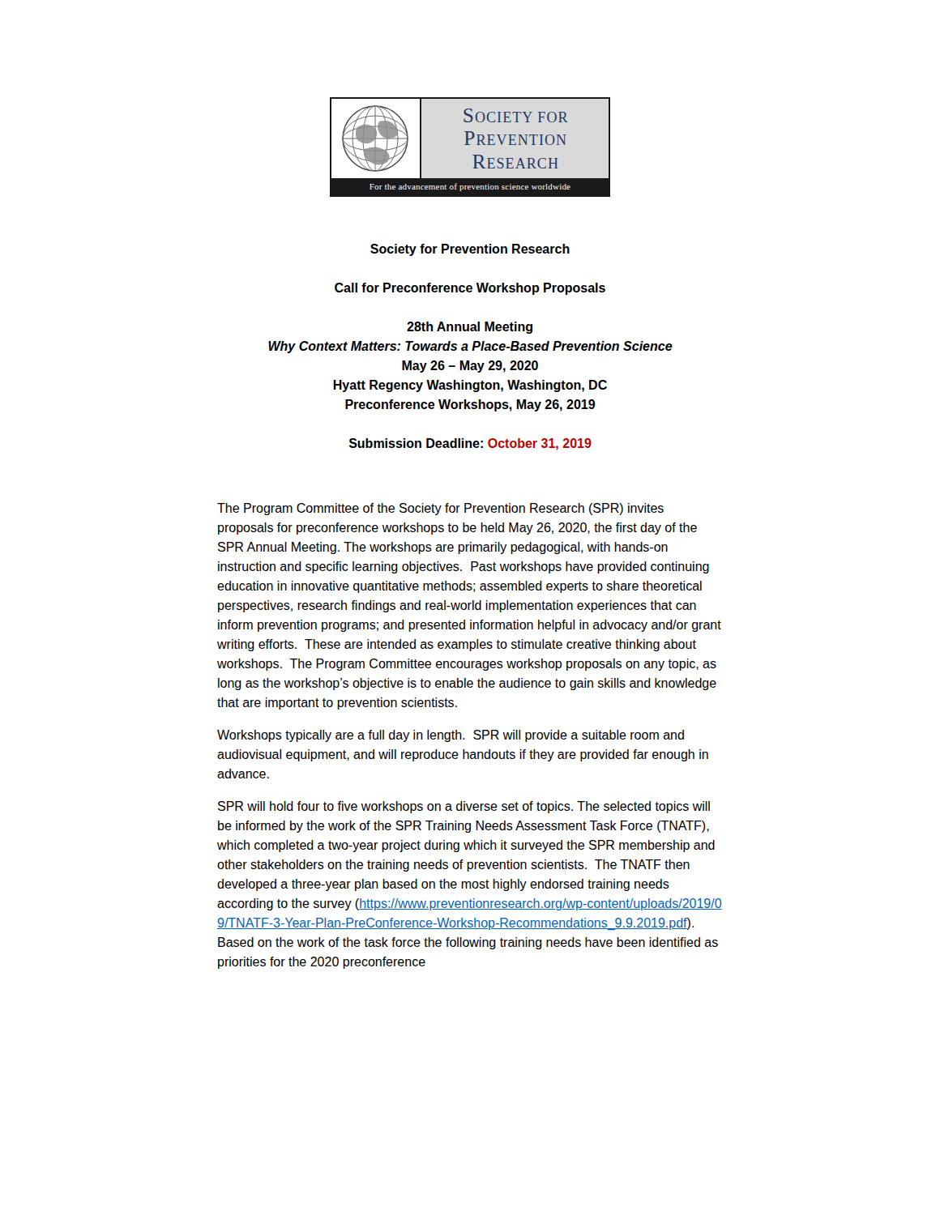SOCIETY FOR
PREVENTION
RESEARCH
For the advancement of prevention science worldwide
Society for Prevention Research
Call for Preconference Workshop Proposals
28th Annual Meeting
Why Context Matters: Towards a Place-Based Prevention Science
May 26 – May 29, 2020
Hyatt Regency Washington, Washington, DC
Preconference Workshops, May 26, 2019
Submission Deadline: October 31, 2019
The Program Committee of the Society for Prevention Research (SPR) invites proposals for preconference workshops to be held May 26, 2020, the first day of the SPR Annual Meeting. The workshops are primarily pedagogical, with hands-on instruction and specific learning objectives. Past workshops have provided continuing education in innovative quantitative methods; assembled experts to share theoretical perspectives, research findings and real-world implementation experiences that can inform prevention programs; and presented information helpful in advocacy and/or grant writing efforts. These are intended as examples to stimulate creative thinking about workshops. The Program Committee encourages workshop proposals on any topic, as long as the workshop’s objective is to enable the audience to gain skills and knowledge that are important to prevention scientists.
Workshops typically are a full day in length. SPR will provide a suitable room and audiovisual equipment, and will reproduce handouts if they are provided far enough in advance.
SPR will hold four to five workshops on a diverse set of topics. The selected topics will be informed by the work of the SPR Training Needs Assessment Task Force (TNATF), which completed a two-year project during which it surveyed the SPR membership and other stakeholders on the training needs of prevention scientists. The TNATF then developed a three-year plan based on the most highly endorsed training needs according to the survey (https://www.preventionresearch.org/wp-content/uploads/2019/09/TNATF-3-Year-Plan-PreConference-Workshop-Recommendations_9.9.2019.pdf). Based on the work of the task force the following training needs have been identified as priorities for the 2020 preconference